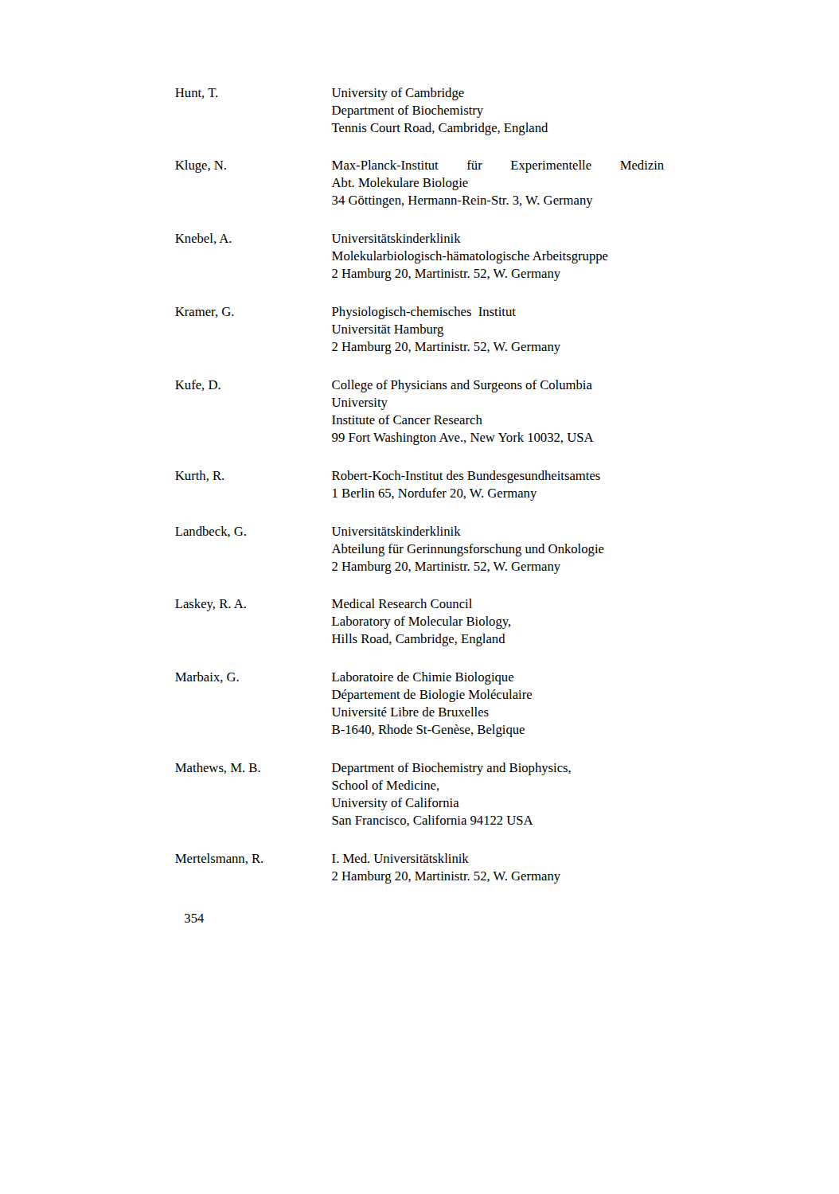| Hunt, T. | University of Cambridge Department of Biochemistry Tennis Court Road, Cambridge, England |
| Kluge, N. | Max-Planck-Institut für Experimentelle Medizin Abt. Molekulare Biologie 34 Göttingen, Hermann-Rein-Str. 3, W. Germany |
| Knebel, A. | Universitätskinderklinik Molekularbiologisch-hämatologische Arbeitsgruppe 2 Hamburg 20, Martinistr. 52, W. Germany |
| Kramer, G. | Physiologisch-chemisches Institut Universität Hamburg 2 Hamburg 20, Martinistr. 52, W. Germany |
| Kufe, D. | College of Physicians and Surgeons of Columbia University Institute of Cancer Research 99 Fort Washington Ave., New York 10032, USA |
| Kurth, R. | Robert-Koch-Institut des Bundesgesundheitsamtes 1 Berlin 65, Nordufer 20, W. Germany |
| Landbeck, G. | Universitätskinderklinik Abteilung für Gerinnungsforschung und Onkologie 2 Hamburg 20, Martinistr. 52, W. Germany |
| Laskey, R. A. | Medical Research Council Laboratory of Molecular Biology, Hills Road, Cambridge, England |
| Marbaix, G. | Laboratoire de Chimie Biologique Département de Biologie Moléculaire Université Libre de Bruxelles B-1640, Rhode St-Genèse, Belgique |
| Mathews, M. B. | Department of Biochemistry and Biophysics, School of Medicine, University of California San Francisco, California 94122 USA |
| Mertelsmann, R. | I. Med. Universitätsklinik 2 Hamburg 20, Martinistr. 52, W. Germany |
354